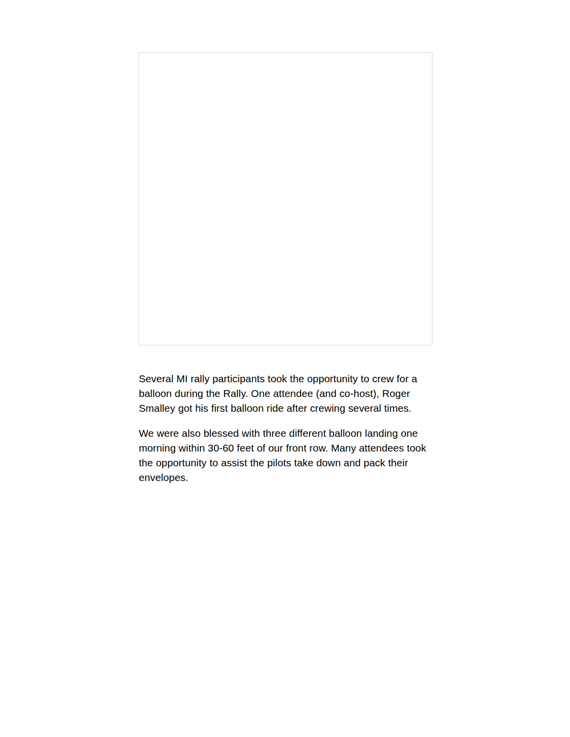Several MI rally participants took the opportunity to crew for a balloon during the Rally. One attendee (and co-host), Roger Smalley got his first balloon ride after crewing several times.
We were also blessed with three different balloon landing one morning within 30-60 feet of our front row. Many attendees took the opportunity to assist the pilots take down and pack their envelopes.